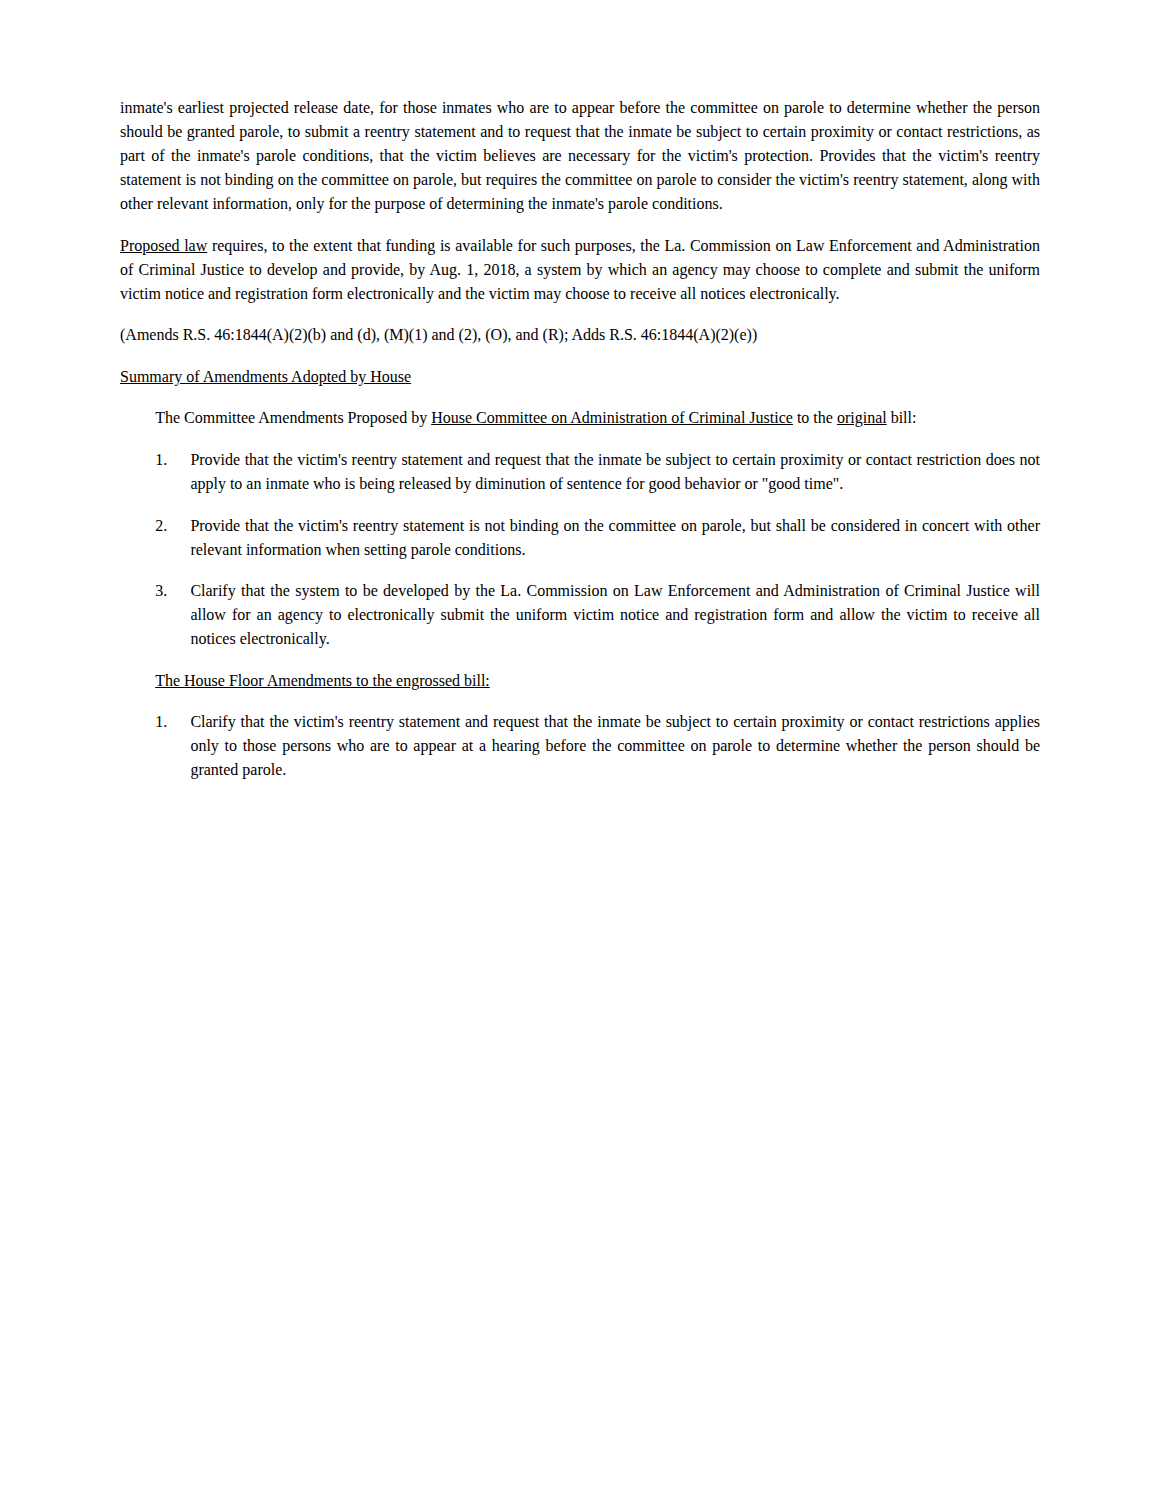inmate's earliest projected release date, for those inmates who are to appear before the committee on parole to determine whether the person should be granted parole, to submit a reentry statement and to request that the inmate be subject to certain proximity or contact restrictions, as part of the inmate's parole conditions, that the victim believes are necessary for the victim's protection. Provides that the victim's reentry statement is not binding on the committee on parole, but requires the committee on parole to consider the victim's reentry statement, along with other relevant information, only for the purpose of determining the inmate's parole conditions.
Proposed law requires, to the extent that funding is available for such purposes, the La. Commission on Law Enforcement and Administration of Criminal Justice to develop and provide, by Aug. 1, 2018, a system by which an agency may choose to complete and submit the uniform victim notice and registration form electronically and the victim may choose to receive all notices electronically.
(Amends R.S. 46:1844(A)(2)(b) and (d), (M)(1) and (2), (O), and (R); Adds R.S. 46:1844(A)(2)(e))
Summary of Amendments Adopted by House
The Committee Amendments Proposed by House Committee on Administration of Criminal Justice to the original bill:
1. Provide that the victim's reentry statement and request that the inmate be subject to certain proximity or contact restriction does not apply to an inmate who is being released by diminution of sentence for good behavior or "good time".
2. Provide that the victim's reentry statement is not binding on the committee on parole, but shall be considered in concert with other relevant information when setting parole conditions.
3. Clarify that the system to be developed by the La. Commission on Law Enforcement and Administration of Criminal Justice will allow for an agency to electronically submit the uniform victim notice and registration form and allow the victim to receive all notices electronically.
The House Floor Amendments to the engrossed bill:
1. Clarify that the victim's reentry statement and request that the inmate be subject to certain proximity or contact restrictions applies only to those persons who are to appear at a hearing before the committee on parole to determine whether the person should be granted parole.